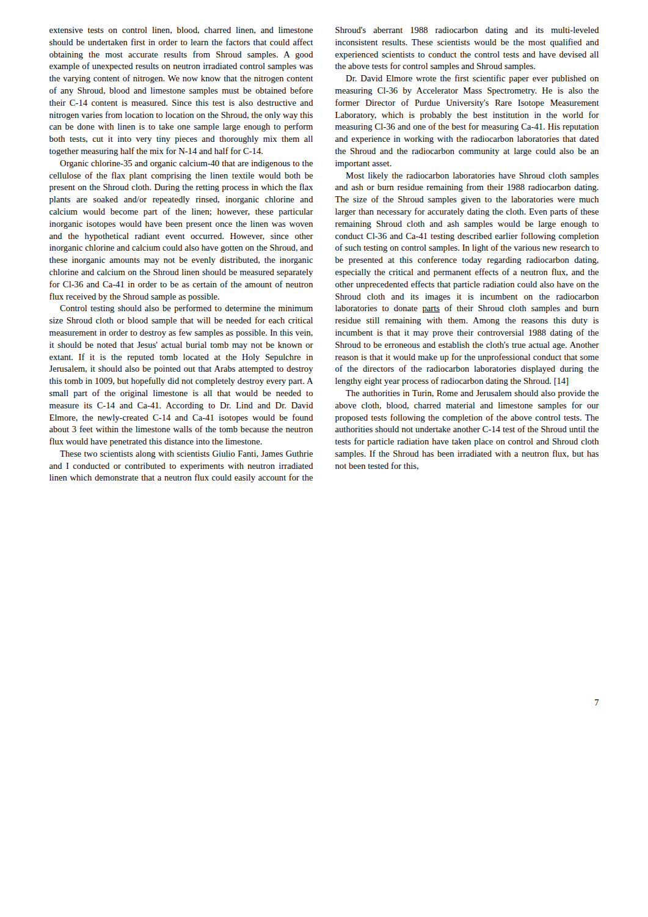extensive tests on control linen, blood, charred linen, and limestone should be undertaken first in order to learn the factors that could affect obtaining the most accurate results from Shroud samples. A good example of unexpected results on neutron irradiated control samples was the varying content of nitrogen. We now know that the nitrogen content of any Shroud, blood and limestone samples must be obtained before their C-14 content is measured. Since this test is also destructive and nitrogen varies from location to location on the Shroud, the only way this can be done with linen is to take one sample large enough to perform both tests, cut it into very tiny pieces and thoroughly mix them all together measuring half the mix for N-14 and half for C-14.
Organic chlorine-35 and organic calcium-40 that are indigenous to the cellulose of the flax plant comprising the linen textile would both be present on the Shroud cloth. During the retting process in which the flax plants are soaked and/or repeatedly rinsed, inorganic chlorine and calcium would become part of the linen; however, these particular inorganic isotopes would have been present once the linen was woven and the hypothetical radiant event occurred. However, since other inorganic chlorine and calcium could also have gotten on the Shroud, and these inorganic amounts may not be evenly distributed, the inorganic chlorine and calcium on the Shroud linen should be measured separately for Cl-36 and Ca-41 in order to be as certain of the amount of neutron flux received by the Shroud sample as possible.
Control testing should also be performed to determine the minimum size Shroud cloth or blood sample that will be needed for each critical measurement in order to destroy as few samples as possible. In this vein, it should be noted that Jesus' actual burial tomb may not be known or extant. If it is the reputed tomb located at the Holy Sepulchre in Jerusalem, it should also be pointed out that Arabs attempted to destroy this tomb in 1009, but hopefully did not completely destroy every part. A small part of the original limestone is all that would be needed to measure its C-14 and Ca-41. According to Dr. Lind and Dr. David Elmore, the newly-created C-14 and Ca-41 isotopes would be found about 3 feet within the limestone walls of the tomb because the neutron flux would have penetrated this distance into the limestone.
These two scientists along with scientists Giulio Fanti, James Guthrie and I conducted or contributed to experiments with neutron irradiated linen which demonstrate that a neutron flux could easily account for the Shroud's aberrant 1988 radiocarbon dating and its multi-leveled inconsistent results. These scientists would be the most qualified and experienced scientists to conduct the control tests and have devised all the above tests for control samples and Shroud samples.
Dr. David Elmore wrote the first scientific paper ever published on measuring Cl-36 by Accelerator Mass Spectrometry. He is also the former Director of Purdue University's Rare Isotope Measurement Laboratory, which is probably the best institution in the world for measuring Cl-36 and one of the best for measuring Ca-41. His reputation and experience in working with the radiocarbon laboratories that dated the Shroud and the radiocarbon community at large could also be an important asset.
Most likely the radiocarbon laboratories have Shroud cloth samples and ash or burn residue remaining from their 1988 radiocarbon dating. The size of the Shroud samples given to the laboratories were much larger than necessary for accurately dating the cloth. Even parts of these remaining Shroud cloth and ash samples would be large enough to conduct Cl-36 and Ca-41 testing described earlier following completion of such testing on control samples. In light of the various new research to be presented at this conference today regarding radiocarbon dating, especially the critical and permanent effects of a neutron flux, and the other unprecedented effects that particle radiation could also have on the Shroud cloth and its images it is incumbent on the radiocarbon laboratories to donate parts of their Shroud cloth samples and burn residue still remaining with them. Among the reasons this duty is incumbent is that it may prove their controversial 1988 dating of the Shroud to be erroneous and establish the cloth's true actual age. Another reason is that it would make up for the unprofessional conduct that some of the directors of the radiocarbon laboratories displayed during the lengthy eight year process of radiocarbon dating the Shroud. [14]
The authorities in Turin, Rome and Jerusalem should also provide the above cloth, blood, charred material and limestone samples for our proposed tests following the completion of the above control tests. The authorities should not undertake another C-14 test of the Shroud until the tests for particle radiation have taken place on control and Shroud cloth samples. If the Shroud has been irradiated with a neutron flux, but has not been tested for this,
7